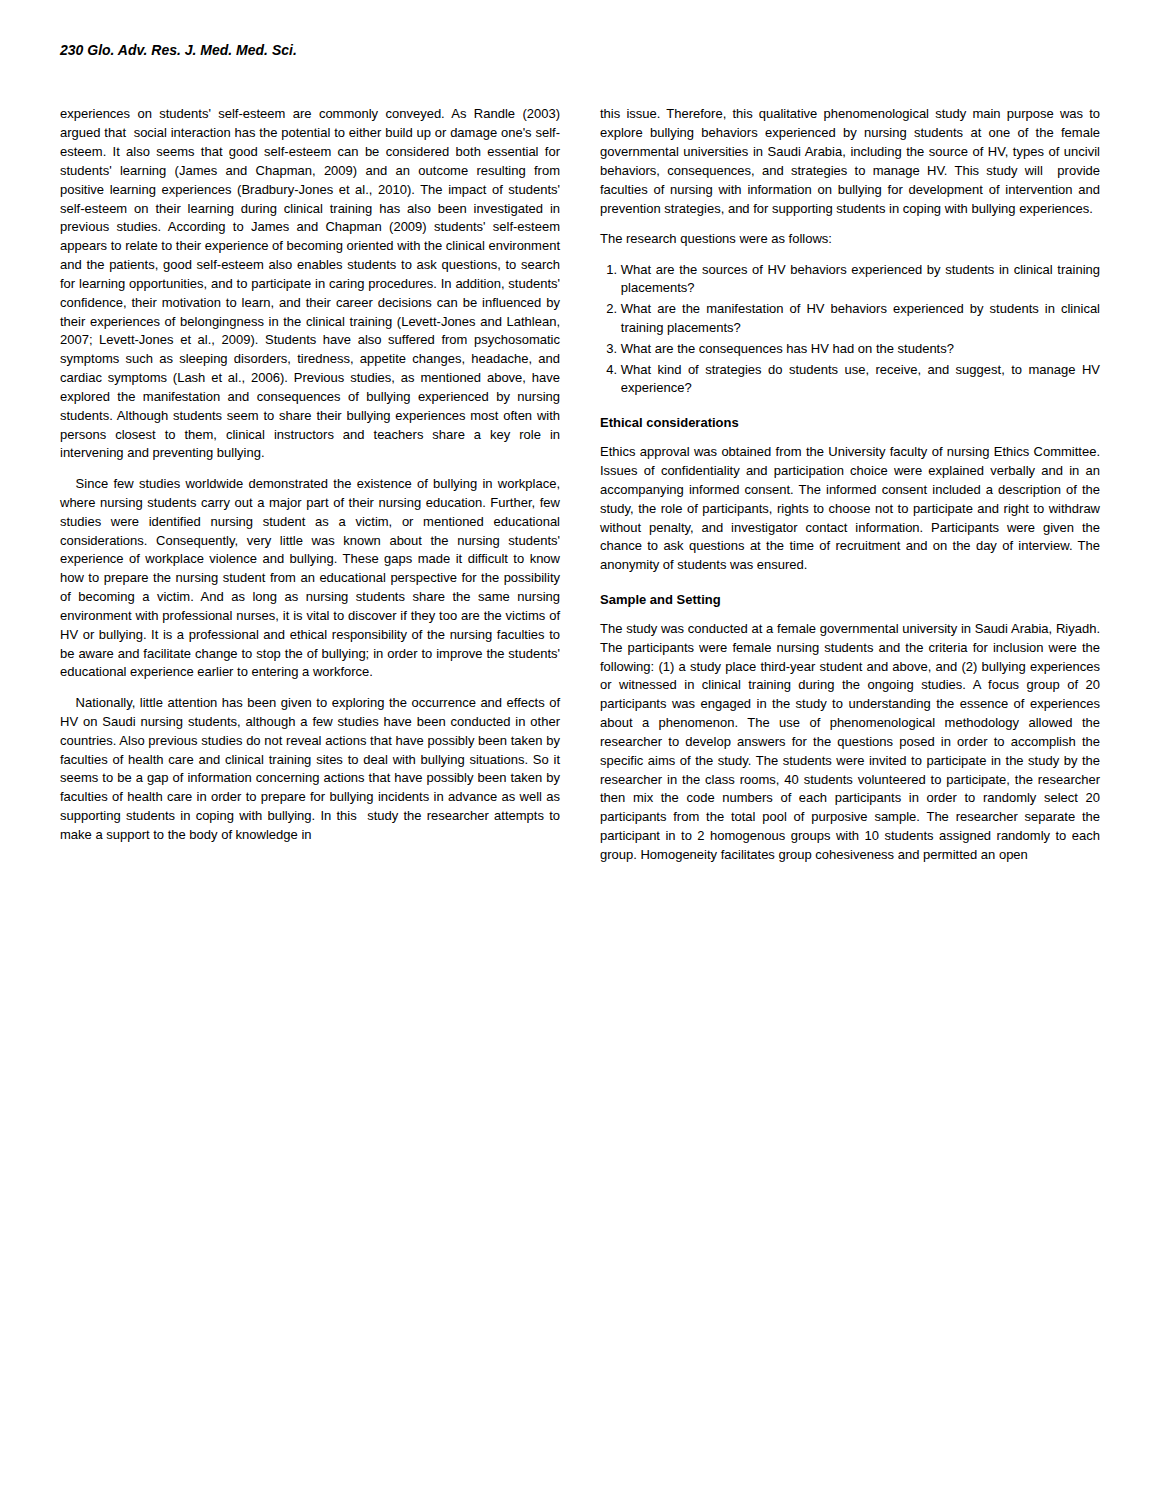230 Glo. Adv. Res. J. Med. Med. Sci.
experiences on students' self-esteem are commonly conveyed. As Randle (2003) argued that social interaction has the potential to either build up or damage one's self-esteem. It also seems that good self-esteem can be considered both essential for students' learning (James and Chapman, 2009) and an outcome resulting from positive learning experiences (Bradbury-Jones et al., 2010). The impact of students' self-esteem on their learning during clinical training has also been investigated in previous studies. According to James and Chapman (2009) students' self-esteem appears to relate to their experience of becoming oriented with the clinical environment and the patients, good self-esteem also enables students to ask questions, to search for learning opportunities, and to participate in caring procedures. In addition, students' confidence, their motivation to learn, and their career decisions can be influenced by their experiences of belongingness in the clinical training (Levett-Jones and Lathlean, 2007; Levett-Jones et al., 2009). Students have also suffered from psychosomatic symptoms such as sleeping disorders, tiredness, appetite changes, headache, and cardiac symptoms (Lash et al., 2006). Previous studies, as mentioned above, have explored the manifestation and consequences of bullying experienced by nursing students. Although students seem to share their bullying experiences most often with persons closest to them, clinical instructors and teachers share a key role in intervening and preventing bullying.
Since few studies worldwide demonstrated the existence of bullying in workplace, where nursing students carry out a major part of their nursing education. Further, few studies were identified nursing student as a victim, or mentioned educational considerations. Consequently, very little was known about the nursing students' experience of workplace violence and bullying. These gaps made it difficult to know how to prepare the nursing student from an educational perspective for the possibility of becoming a victim. And as long as nursing students share the same nursing environment with professional nurses, it is vital to discover if they too are the victims of HV or bullying. It is a professional and ethical responsibility of the nursing faculties to be aware and facilitate change to stop the of bullying; in order to improve the students' educational experience earlier to entering a workforce.
Nationally, little attention has been given to exploring the occurrence and effects of HV on Saudi nursing students, although a few studies have been conducted in other countries. Also previous studies do not reveal actions that have possibly been taken by faculties of health care and clinical training sites to deal with bullying situations. So it seems to be a gap of information concerning actions that have possibly been taken by faculties of health care in order to prepare for bullying incidents in advance as well as supporting students in coping with bullying. In this study the researcher attempts to make a support to the body of knowledge in
this issue. Therefore, this qualitative phenomenological study main purpose was to explore bullying behaviors experienced by nursing students at one of the female governmental universities in Saudi Arabia, including the source of HV, types of uncivil behaviors, consequences, and strategies to manage HV. This study will provide faculties of nursing with information on bullying for development of intervention and prevention strategies, and for supporting students in coping with bullying experiences.
The research questions were as follows:
What are the sources of HV behaviors experienced by students in clinical training placements?
What are the manifestation of HV behaviors experienced by students in clinical training placements?
What are the consequences has HV had on the students?
What kind of strategies do students use, receive, and suggest, to manage HV experience?
Ethical considerations
Ethics approval was obtained from the University faculty of nursing Ethics Committee. Issues of confidentiality and participation choice were explained verbally and in an accompanying informed consent. The informed consent included a description of the study, the role of participants, rights to choose not to participate and right to withdraw without penalty, and investigator contact information. Participants were given the chance to ask questions at the time of recruitment and on the day of interview. The anonymity of students was ensured.
Sample and Setting
The study was conducted at a female governmental university in Saudi Arabia, Riyadh. The participants were female nursing students and the criteria for inclusion were the following: (1) a study place third-year student and above, and (2) bullying experiences or witnessed in clinical training during the ongoing studies. A focus group of 20 participants was engaged in the study to understanding the essence of experiences about a phenomenon. The use of phenomenological methodology allowed the researcher to develop answers for the questions posed in order to accomplish the specific aims of the study. The students were invited to participate in the study by the researcher in the class rooms, 40 students volunteered to participate, the researcher then mix the code numbers of each participants in order to randomly select 20 participants from the total pool of purposive sample. The researcher separate the participant in to 2 homogenous groups with 10 students assigned randomly to each group. Homogeneity facilitates group cohesiveness and permitted an open